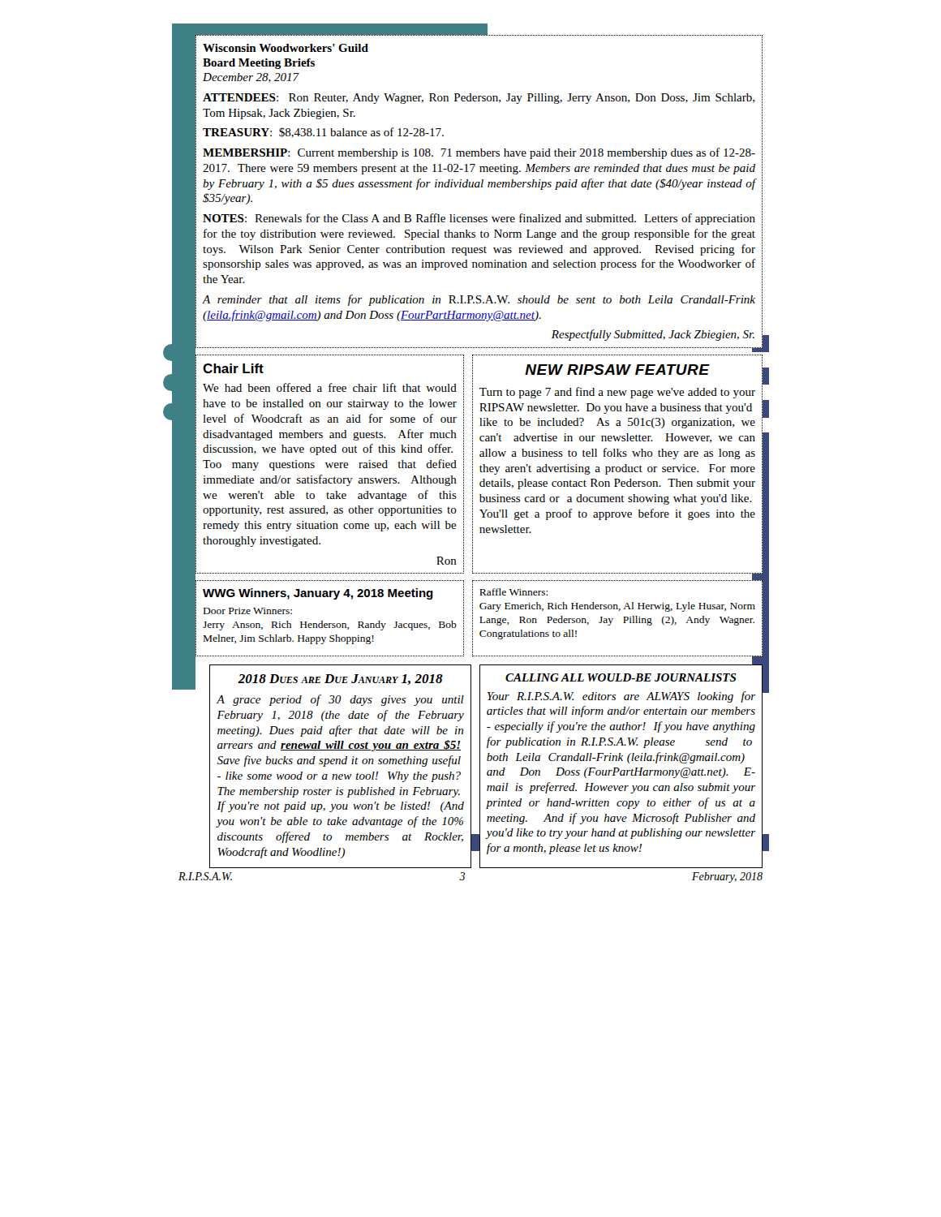Wisconsin Woodworkers' Guild
Board Meeting Briefs
December 28, 2017
ATTENDEES: Ron Reuter, Andy Wagner, Ron Pederson, Jay Pilling, Jerry Anson, Don Doss, Jim Schlarb, Tom Hipsak, Jack Zbiegien, Sr.
TREASURY: $8,438.11 balance as of 12-28-17.
MEMBERSHIP: Current membership is 108. 71 members have paid their 2018 membership dues as of 12-28-2017. There were 59 members present at the 11-02-17 meeting. Members are reminded that dues must be paid by February 1, with a $5 dues assessment for individual memberships paid after that date ($40/year instead of $35/year).
NOTES: Renewals for the Class A and B Raffle licenses were finalized and submitted. Letters of appreciation for the toy distribution were reviewed. Special thanks to Norm Lange and the group responsible for the great toys. Wilson Park Senior Center contribution request was reviewed and approved. Revised pricing for sponsorship sales was approved, as was an improved nomination and selection process for the Woodworker of the Year.
A reminder that all items for publication in R.I.P.S.A.W. should be sent to both Leila Crandall-Frink (leila.frink@gmail.com) and Don Doss (FourPartHarmony@att.net).
Respectfully Submitted, Jack Zbiegien, Sr.
Chair Lift
We had been offered a free chair lift that would have to be installed on our stairway to the lower level of Woodcraft as an aid for some of our disadvantaged members and guests. After much discussion, we have opted out of this kind offer. Too many questions were raised that defied immediate and/or satisfactory answers. Although we weren't able to take advantage of this opportunity, rest assured, as other opportunities to remedy this entry situation come up, each will be thoroughly investigated.
Ron
NEW RIPSAW FEATURE
Turn to page 7 and find a new page we've added to your RIPSAW newsletter. Do you have a business that you'd like to be included? As a 501c(3) organization, we can't advertise in our newsletter. However, we can allow a business to tell folks who they are as long as they aren't advertising a product or service. For more details, please contact Ron Pederson. Then submit your business card or a document showing what you'd like. You'll get a proof to approve before it goes into the newsletter.
WWG Winners, January 4, 2018 Meeting
Door Prize Winners:
Jerry Anson, Rich Henderson, Randy Jacques, Bob Melner, Jim Schlarb. Happy Shopping!
Raffle Winners:
Gary Emerich, Rich Henderson, Al Herwig, Lyle Husar, Norm Lange, Ron Pederson, Jay Pilling (2), Andy Wagner. Congratulations to all!
2018 Dues are Due January 1, 2018
A grace period of 30 days gives you until February 1, 2018 (the date of the February meeting). Dues paid after that date will be in arrears and renewal will cost you an extra $5! Save five bucks and spend it on something useful - like some wood or a new tool! Why the push? The membership roster is published in February. If you're not paid up, you won't be listed! (And you won't be able to take advantage of the 10% discounts offered to members at Rockler, Woodcraft and Woodline!)
CALLING ALL WOULD-BE JOURNALISTS
Your R.I.P.S.A.W. editors are ALWAYS looking for articles that will inform and/or entertain our members - especially if you're the author! If you have anything for publication in R.I.P.S.A.W. please send to both Leila Crandall-Frink (leila.frink@gmail.com) and Don Doss (FourPartHarmony@att.net). E-mail is preferred. However you can also submit your printed or hand-written copy to either of us at a meeting. And if you have Microsoft Publisher and you'd like to try your hand at publishing our newsletter for a month, please let us know!
R.I.P.S.A.W.
3
February, 2018